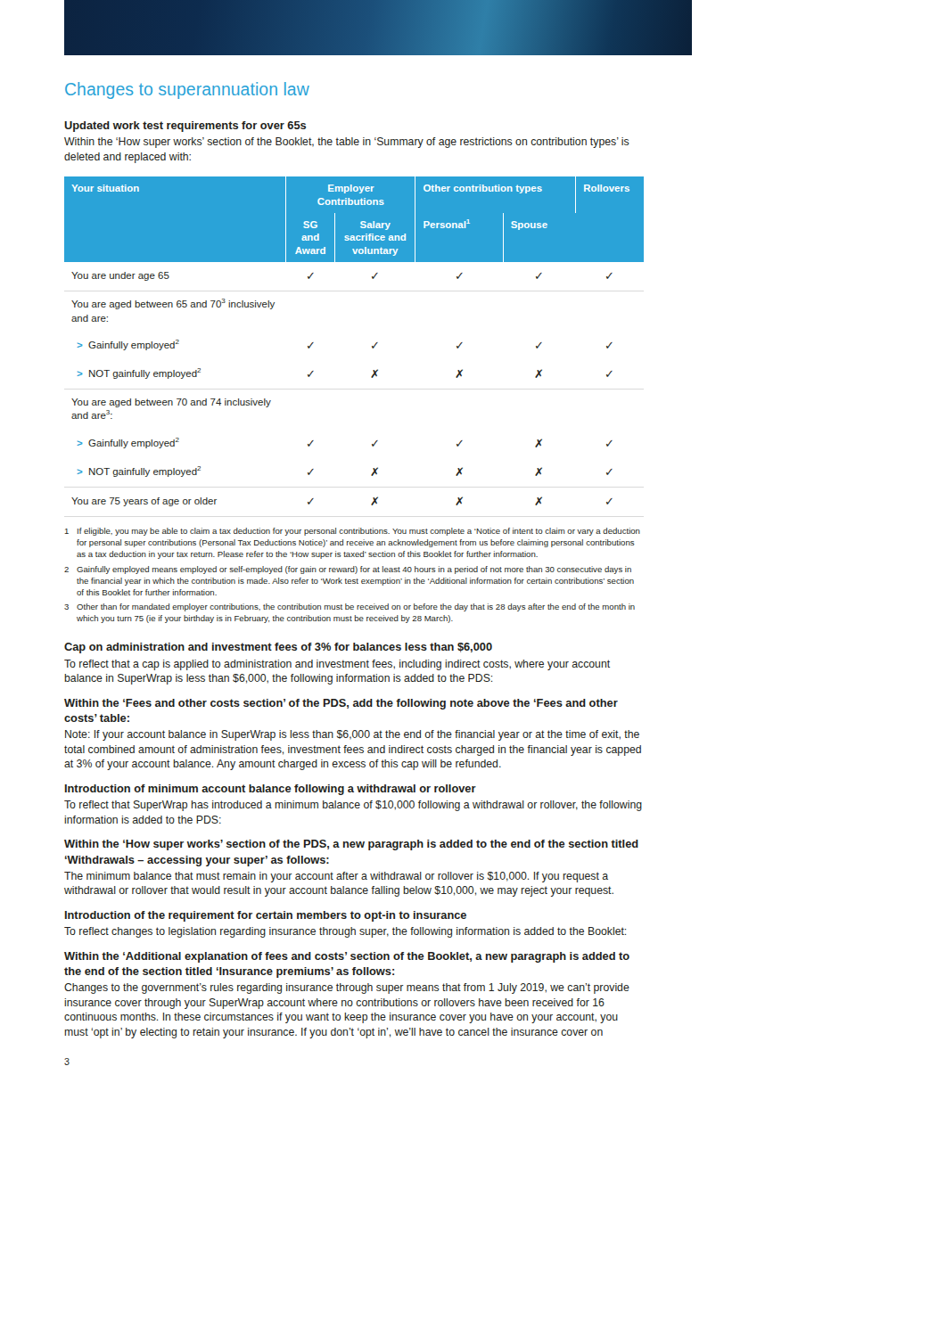Changes to superannuation law
Updated work test requirements for over 65s
Within the ‘How super works’ section of the Booklet, the table in ‘Summary of age restrictions on contribution types’ is deleted and replaced with:
| Your situation | Employer Contributions | Other contribution types | Rollovers |
| --- | --- | --- | --- |
| SG and Award | Salary sacrifice and voluntary | Personal 1 | Spouse |
| You are under age 65 | ✓ | ✓ | ✓ | ✓ | ✓ |
| You are aged between 65 and 70 3 inclusively and are: | | | | | |
| > Gainfully employed 2 | ✓ | ✓ | ✓ | ✓ | ✓ |
| > NOT gainfully employed 2 | ✓ | ✗ | ✗ | ✗ | ✓ |
| You are aged between 70 and 74 inclusively and are 3 : | | | | | |
| > Gainfully employed 2 | ✓ | ✓ | ✓ | ✗ | ✓ |
| > NOT gainfully employed 2 | ✓ | ✗ | ✗ | ✗ | ✓ |
| You are 75 years of age or older | ✓ | ✗ | ✗ | ✗ | ✓ |
1 If eligible, you may be able to claim a tax deduction for your personal contributions. You must complete a ‘Notice of intent to claim or vary a deduction for personal super contributions (Personal Tax Deductions Notice)’ and receive an acknowledgement from us before claiming personal contributions as a tax deduction in your tax return. Please refer to the ‘How super is taxed’ section of this Booklet for further information.
2 Gainfully employed means employed or self-employed (for gain or reward) for at least 40 hours in a period of not more than 30 consecutive days in the financial year in which the contribution is made. Also refer to ‘Work test exemption’ in the ‘Additional information for certain contributions’ section of this Booklet for further information.
3 Other than for mandated employer contributions, the contribution must be received on or before the day that is 28 days after the end of the month in which you turn 75 (ie if your birthday is in February, the contribution must be received by 28 March).
Cap on administration and investment fees of 3% for balances less than $6,000
To reflect that a cap is applied to administration and investment fees, including indirect costs, where your account balance in SuperWrap is less than $6,000, the following information is added to the PDS:
Within the ‘Fees and other costs section’ of the PDS, add the following note above the ‘Fees and other costs’ table:
Note: If your account balance in SuperWrap is less than $6,000 at the end of the financial year or at the time of exit, the total combined amount of administration fees, investment fees and indirect costs charged in the financial year is capped at 3% of your account balance. Any amount charged in excess of this cap will be refunded.
Introduction of minimum account balance following a withdrawal or rollover
To reflect that SuperWrap has introduced a minimum balance of $10,000 following a withdrawal or rollover, the following information is added to the PDS:
Within the ‘How super works’ section of the PDS, a new paragraph is added to the end of the section titled ‘Withdrawals – accessing your super’ as follows:
The minimum balance that must remain in your account after a withdrawal or rollover is $10,000. If you request a withdrawal or rollover that would result in your account balance falling below $10,000, we may reject your request.
Introduction of the requirement for certain members to opt-in to insurance
To reflect changes to legislation regarding insurance through super, the following information is added to the Booklet:
Within the ‘Additional explanation of fees and costs’ section of the Booklet, a new paragraph is added to the end of the section titled ‘Insurance premiums’ as follows:
Changes to the government’s rules regarding insurance through super means that from 1 July 2019, we can’t provide insurance cover through your SuperWrap account where no contributions or rollovers have been received for 16 continuous months. In these circumstances if you want to keep the insurance cover you have on your account, you must ‘opt in’ by electing to retain your insurance. If you don’t ‘opt in’, we’ll have to cancel the insurance cover on
3